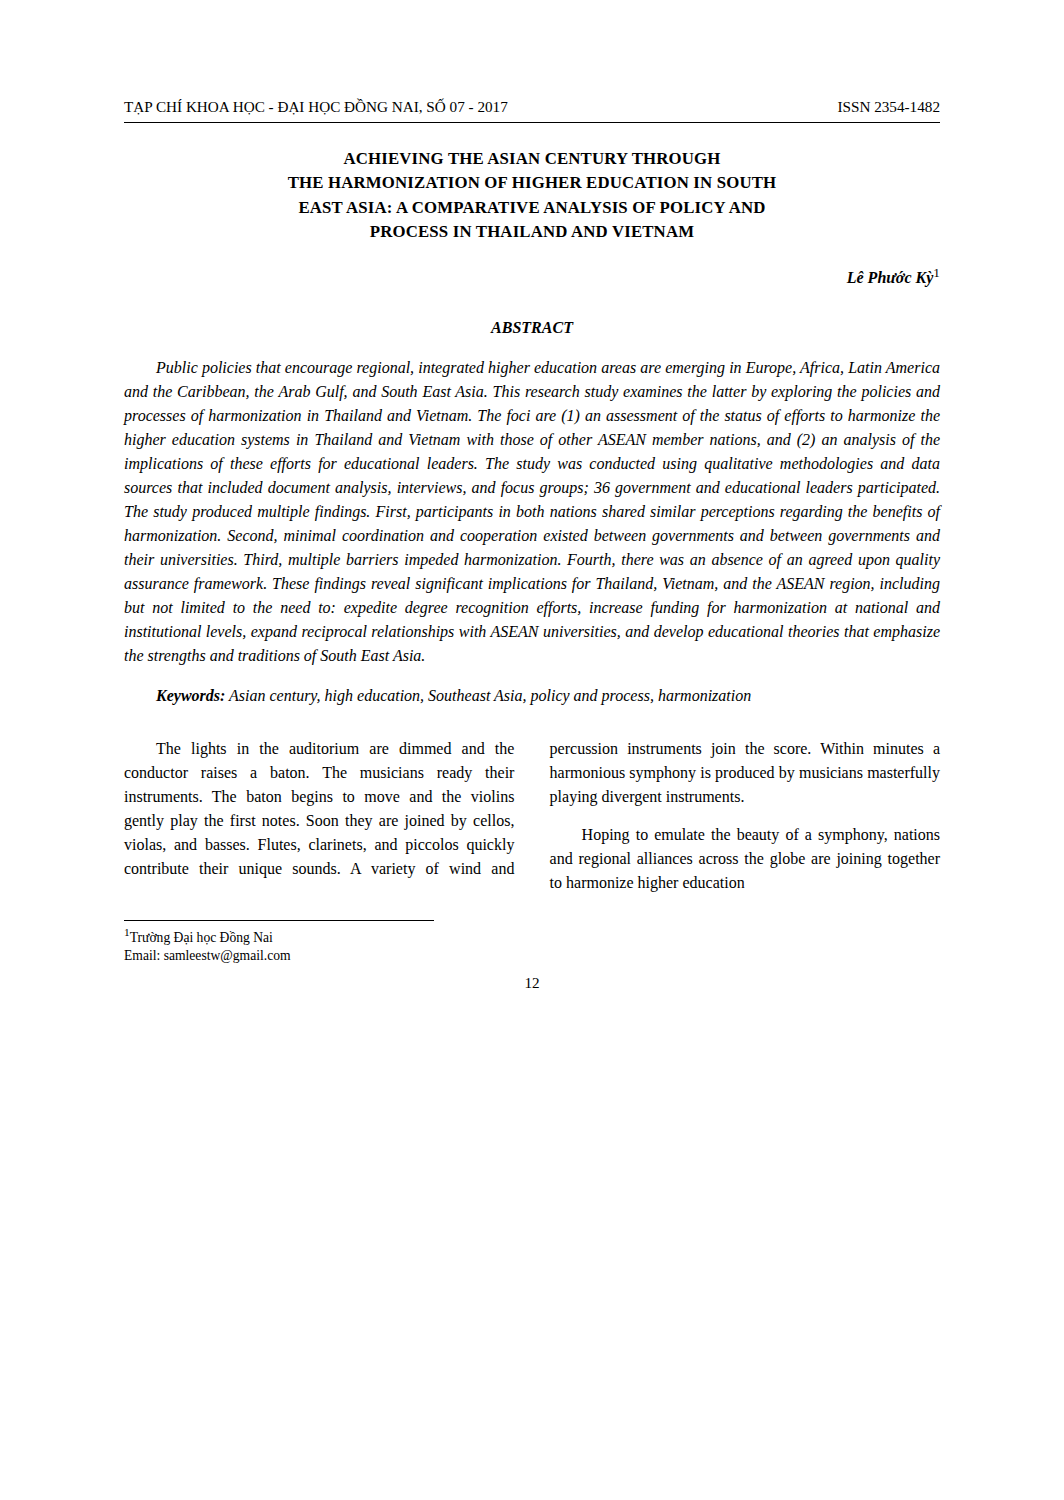TẠP CHÍ KHOA HỌC - ĐẠI HỌC ĐỒNG NAI, SỐ 07 - 2017 ISSN 2354-1482
Achieving the Asian Century Through
the Harmonization of Higher Education in South
East Asia: A Comparative Analysis of Policy and
Process in Thailand and Vietnam
Lê Phước Kỳ1
ABSTRACT
Public policies that encourage regional, integrated higher education areas are emerging in Europe, Africa, Latin America and the Caribbean, the Arab Gulf, and South East Asia. This research study examines the latter by exploring the policies and processes of harmonization in Thailand and Vietnam. The foci are (1) an assessment of the status of efforts to harmonize the higher education systems in Thailand and Vietnam with those of other ASEAN member nations, and (2) an analysis of the implications of these efforts for educational leaders. The study was conducted using qualitative methodologies and data sources that included document analysis, interviews, and focus groups; 36 government and educational leaders participated. The study produced multiple findings. First, participants in both nations shared similar perceptions regarding the benefits of harmonization. Second, minimal coordination and cooperation existed between governments and between governments and their universities. Third, multiple barriers impeded harmonization. Fourth, there was an absence of an agreed upon quality assurance framework. These findings reveal significant implications for Thailand, Vietnam, and the ASEAN region, including but not limited to the need to: expedite degree recognition efforts, increase funding for harmonization at national and institutional levels, expand reciprocal relationships with ASEAN universities, and develop educational theories that emphasize the strengths and traditions of South East Asia.
Keywords: Asian century, high education, Southeast Asia, policy and process, harmonization
The lights in the auditorium are dimmed and the conductor raises a baton. The musicians ready their instruments. The baton begins to move and the violins gently play the first notes. Soon they are joined by cellos, violas, and basses. Flutes, clarinets, and piccolos quickly contribute their unique sounds. A variety of wind and percussion instruments join the score. Within minutes a harmonious symphony is produced by musicians masterfully playing divergent instruments.
Hoping to emulate the beauty of a symphony, nations and regional alliances across the globe are joining together to harmonize higher education
1Trường Đại học Đồng Nai
Email: samleestw@gmail.com
12